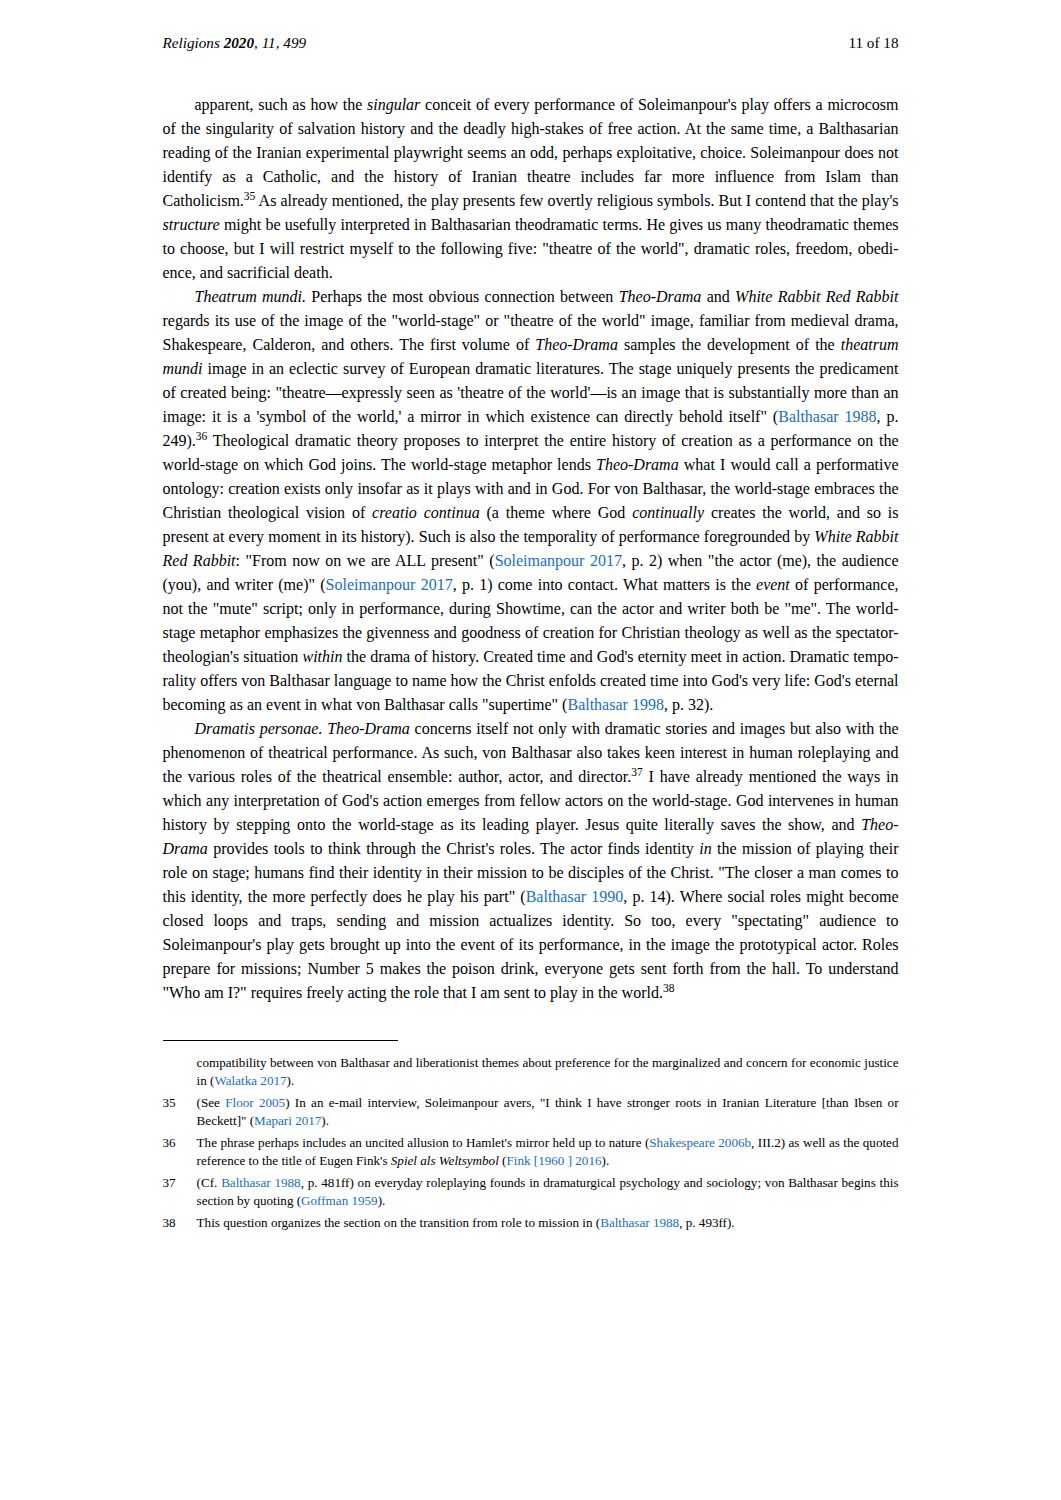Religions 2020, 11, 499 11 of 18
apparent, such as how the singular conceit of every performance of Soleimanpour's play offers a microcosm of the singularity of salvation history and the deadly high-stakes of free action. At the same time, a Balthasarian reading of the Iranian experimental playwright seems an odd, perhaps exploitative, choice. Soleimanpour does not identify as a Catholic, and the history of Iranian theatre includes far more influence from Islam than Catholicism.35 As already mentioned, the play presents few overtly religious symbols. But I contend that the play's structure might be usefully interpreted in Balthasarian theodramatic terms. He gives us many theodramatic themes to choose, but I will restrict myself to the following five: "theatre of the world", dramatic roles, freedom, obedience, and sacrificial death.
Theatrum mundi. Perhaps the most obvious connection between Theo-Drama and White Rabbit Red Rabbit regards its use of the image of the "world-stage" or "theatre of the world" image, familiar from medieval drama, Shakespeare, Calderon, and others. The first volume of Theo-Drama samples the development of the theatrum mundi image in an eclectic survey of European dramatic literatures. The stage uniquely presents the predicament of created being: "theatre—expressly seen as 'theatre of the world'—is an image that is substantially more than an image: it is a 'symbol of the world,' a mirror in which existence can directly behold itself" (Balthasar 1988, p. 249).36 Theological dramatic theory proposes to interpret the entire history of creation as a performance on the world-stage on which God joins. The world-stage metaphor lends Theo-Drama what I would call a performative ontology: creation exists only insofar as it plays with and in God. For von Balthasar, the world-stage embraces the Christian theological vision of creatio continua (a theme where God continually creates the world, and so is present at every moment in its history). Such is also the temporality of performance foregrounded by White Rabbit Red Rabbit: "From now on we are ALL present" (Soleimanpour 2017, p. 2) when "the actor (me), the audience (you), and writer (me)" (Soleimanpour 2017, p. 1) come into contact. What matters is the event of performance, not the "mute" script; only in performance, during Showtime, can the actor and writer both be "me". The world-stage metaphor emphasizes the givenness and goodness of creation for Christian theology as well as the spectator-theologian's situation within the drama of history. Created time and God's eternity meet in action. Dramatic temporality offers von Balthasar language to name how the Christ enfolds created time into God's very life: God's eternal becoming as an event in what von Balthasar calls "supertime" (Balthasar 1998, p. 32).
Dramatis personae. Theo-Drama concerns itself not only with dramatic stories and images but also with the phenomenon of theatrical performance. As such, von Balthasar also takes keen interest in human roleplaying and the various roles of the theatrical ensemble: author, actor, and director.37 I have already mentioned the ways in which any interpretation of God's action emerges from fellow actors on the world-stage. God intervenes in human history by stepping onto the world-stage as its leading player. Jesus quite literally saves the show, and Theo-Drama provides tools to think through the Christ's roles. The actor finds identity in the mission of playing their role on stage; humans find their identity in their mission to be disciples of the Christ. "The closer a man comes to this identity, the more perfectly does he play his part" (Balthasar 1990, p. 14). Where social roles might become closed loops and traps, sending and mission actualizes identity. So too, every "spectating" audience to Soleimanpour's play gets brought up into the event of its performance, in the image the prototypical actor. Roles prepare for missions; Number 5 makes the poison drink, everyone gets sent forth from the hall. To understand "Who am I?" requires freely acting the role that I am sent to play in the world.38
compatibility between von Balthasar and liberationist themes about preference for the marginalized and concern for economic justice in (Walatka 2017).
35
(See Floor 2005) In an e-mail interview, Soleimanpour avers, "I think I have stronger roots in Iranian Literature [than Ibsen or Beckett]" (Mapari 2017).
36
The phrase perhaps includes an uncited allusion to Hamlet's mirror held up to nature (Shakespeare 2006b, III.2) as well as the quoted reference to the title of Eugen Fink's Spiel als Weltsymbol (Fink [1960 ] 2016).
37
(Cf. Balthasar 1988, p. 481ff) on everyday roleplaying founds in dramaturgical psychology and sociology; von Balthasar begins this section by quoting (Goffman 1959).
38
This question organizes the section on the transition from role to mission in (Balthasar 1988, p. 493ff).